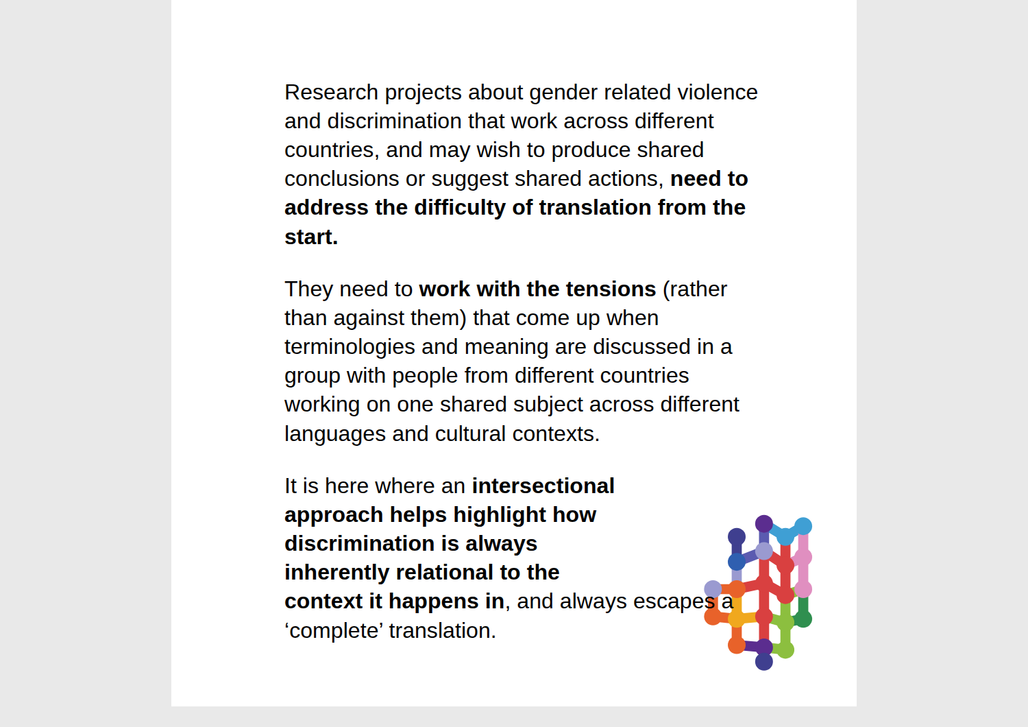Research projects about gender related violence and discrimination that work across different countries, and may wish to produce shared conclusions or suggest shared actions, need to address the difficulty of translation from the start.
They need to work with the tensions (rather than against them) that come up when terminologies and meaning are discussed in a group with people from different countries working on one shared subject across different languages and cultural contexts.
It is here where an intersectional approach helps highlight how discrimination is always inherently relational to the context it happens in, and always escapes a ‘complete’ translation.